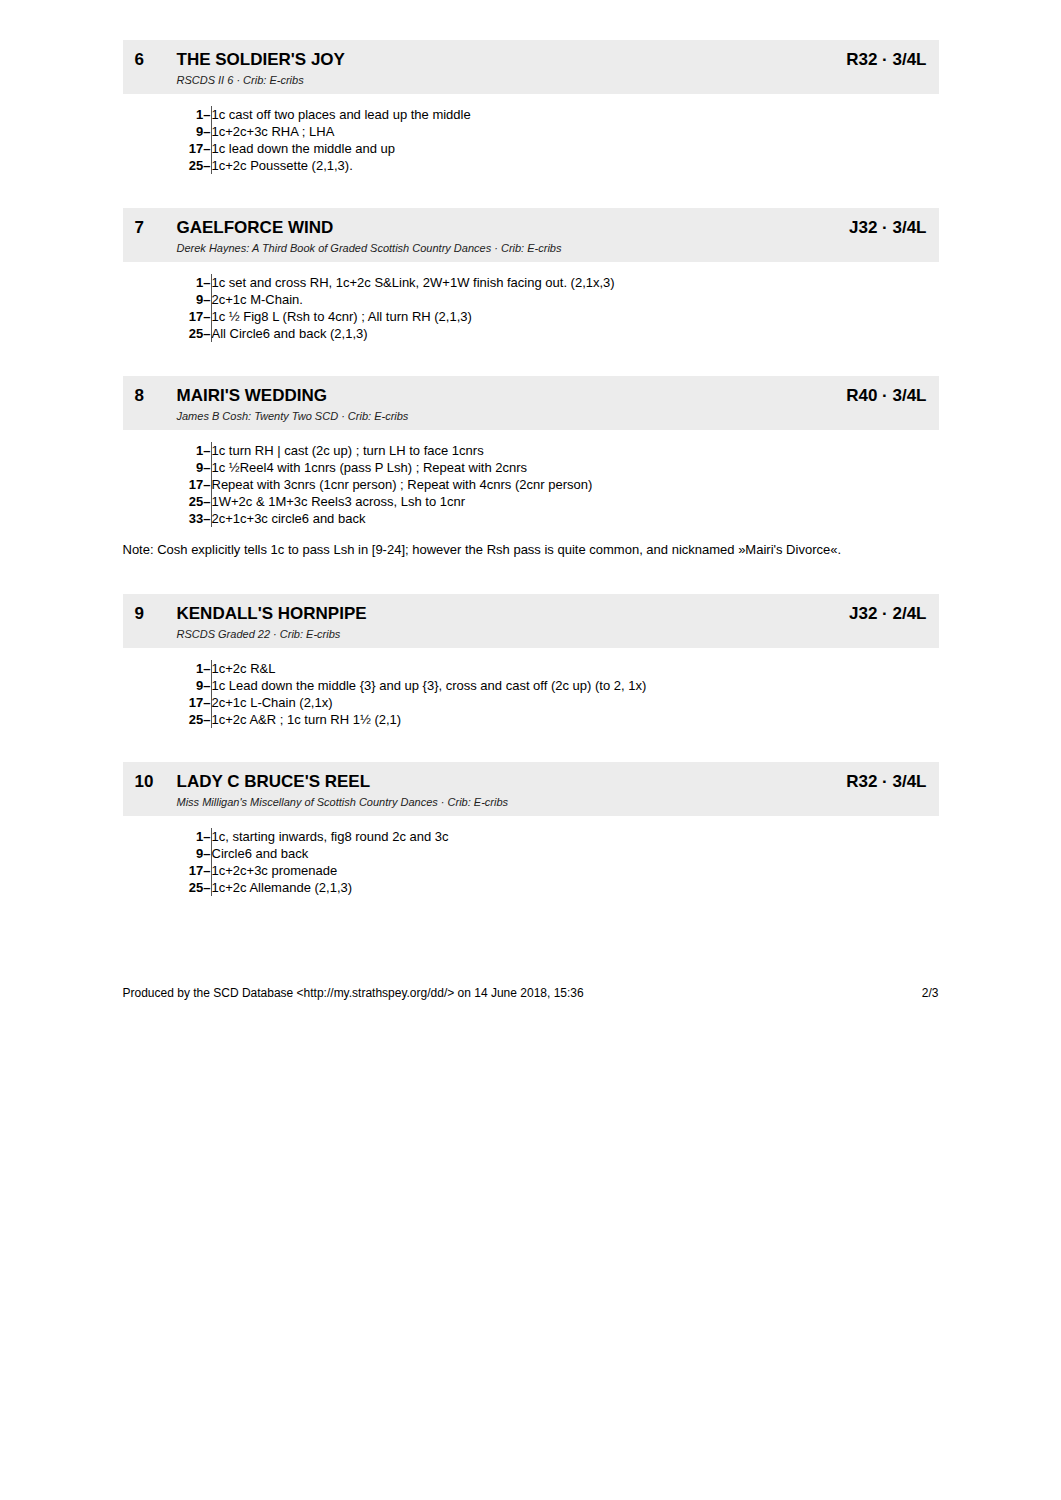6 THE SOLDIER'S JOY R32 · 3/4L
RSCDS II 6 · Crib: E-cribs
| 1– | 1c cast off two places and lead up the middle |
| 9– | 1c+2c+3c RHA ; LHA |
| 17– | 1c lead down the middle and up |
| 25– | 1c+2c Poussette (2,1,3). |
7 GAELFORCE WIND J32 · 3/4L
Derek Haynes: A Third Book of Graded Scottish Country Dances · Crib: E-cribs
| 1– | 1c set and cross RH, 1c+2c S&Link, 2W+1W finish facing out. (2,1x,3) |
| 9– | 2c+1c M-Chain. |
| 17– | 1c ½ Fig8 L (Rsh to 4cnr) ; All turn RH (2,1,3) |
| 25– | All Circle6 and back (2,1,3) |
8 MAIRI'S WEDDING R40 · 3/4L
James B Cosh: Twenty Two SCD · Crib: E-cribs
| 1– | 1c turn RH / cast (2c up) ; turn LH to face 1cnrs |
| 9– | 1c ½Reel4 with 1cnrs (pass P Lsh) ; Repeat with 2cnrs |
| 17– | Repeat with 3cnrs (1cnr person) ; Repeat with 4cnrs (2cnr person) |
| 25– | 1W+2c & 1M+3c Reels3 across, Lsh to 1cnr |
| 33– | 2c+1c+3c circle6 and back |
Note: Cosh explicitly tells 1c to pass Lsh in [9-24]; however the Rsh pass is quite common, and nicknamed »Mairi's Divorce«.
9 KENDALL'S HORNPIPE J32 · 2/4L
RSCDS Graded 22 · Crib: E-cribs
| 1– | 1c+2c R&L |
| 9– | 1c Lead down the middle {3} and up {3}, cross and cast off (2c up) (to 2, 1x) |
| 17– | 2c+1c L-Chain (2,1x) |
| 25– | 1c+2c A&R ; 1c turn RH 1½ (2,1) |
10 LADY C BRUCE'S REEL R32 · 3/4L
Miss Milligan's Miscellany of Scottish Country Dances · Crib: E-cribs
| 1– | 1c, starting inwards, fig8 round 2c and 3c |
| 9– | Circle6 and back |
| 17– | 1c+2c+3c promenade |
| 25– | 1c+2c Allemande (2,1,3) |
Produced by the SCD Database <http://my.strathspey.org/dd/> on 14 June 2018, 15:36 2/3